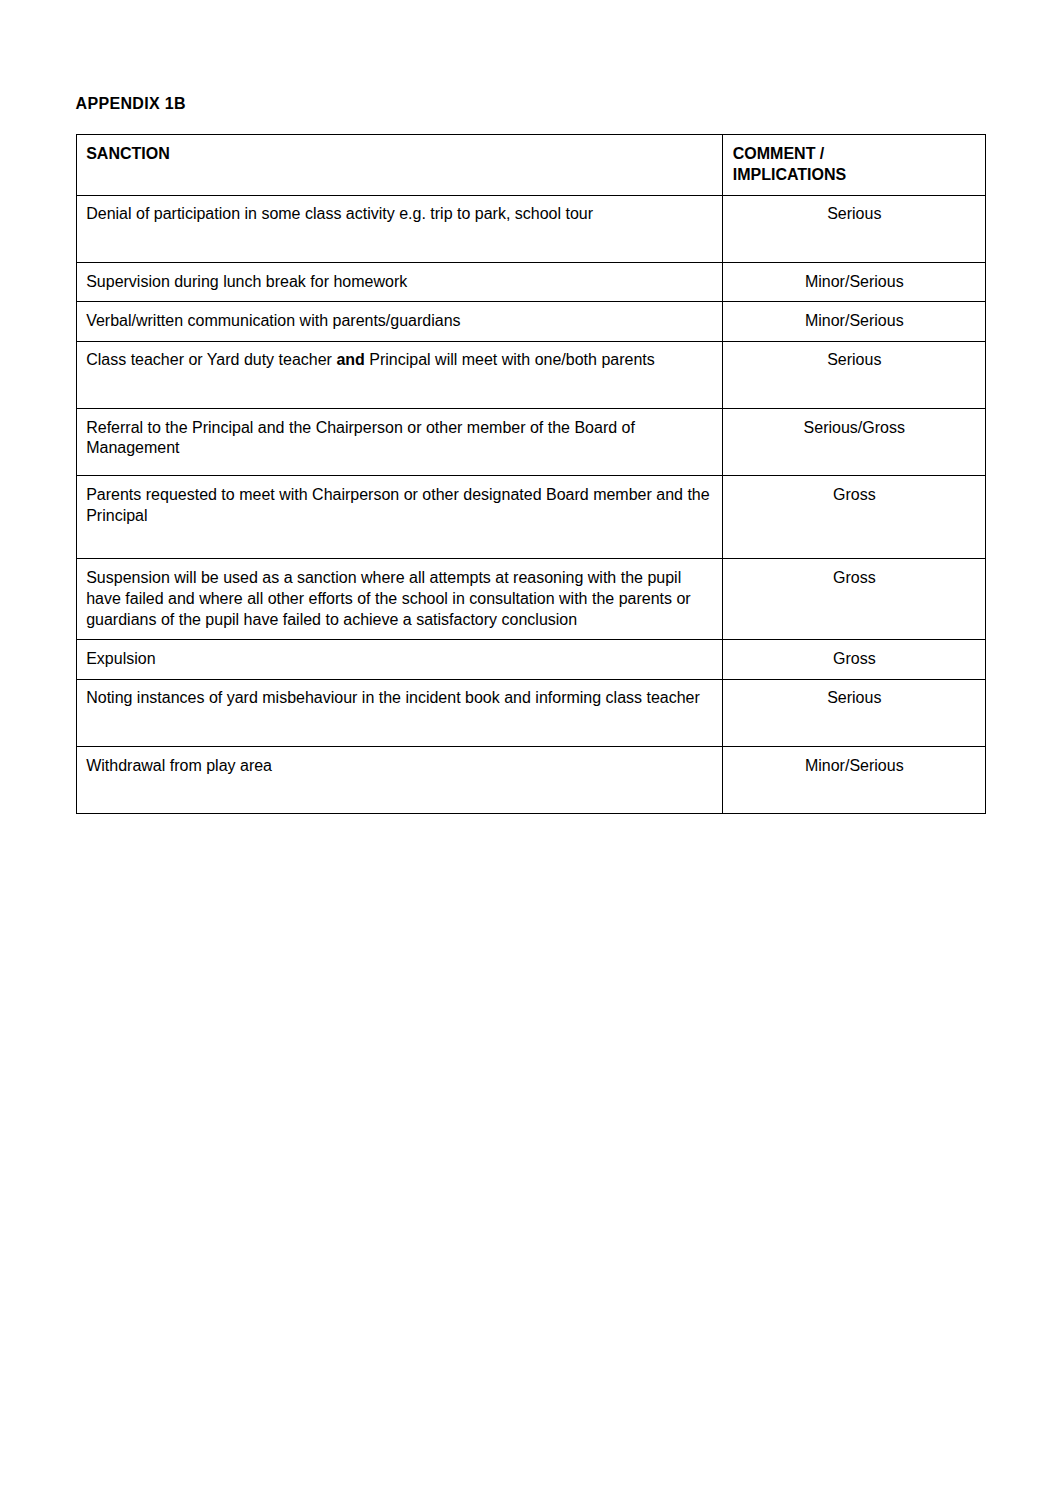APPENDIX 1B
| SANCTION | COMMENT / IMPLICATIONS |
| --- | --- |
| Denial of participation in some class activity e.g. trip to park, school tour | Serious |
| Supervision during lunch break for homework | Minor/Serious |
| Verbal/written communication with parents/guardians | Minor/Serious |
| Class teacher or Yard duty teacher and Principal will meet with one/both parents | Serious |
| Referral to the Principal and the Chairperson or other member of the Board of Management | Serious/Gross |
| Parents requested to meet with Chairperson or other designated Board member and the Principal | Gross |
| Suspension will be used as a sanction where all attempts at reasoning with the pupil have failed and where all other efforts of the school in consultation with the parents or guardians of the pupil have failed to achieve a satisfactory conclusion | Gross |
| Expulsion | Gross |
| Noting instances of yard misbehaviour in the incident book and informing class teacher | Serious |
| Withdrawal from play area | Minor/Serious |